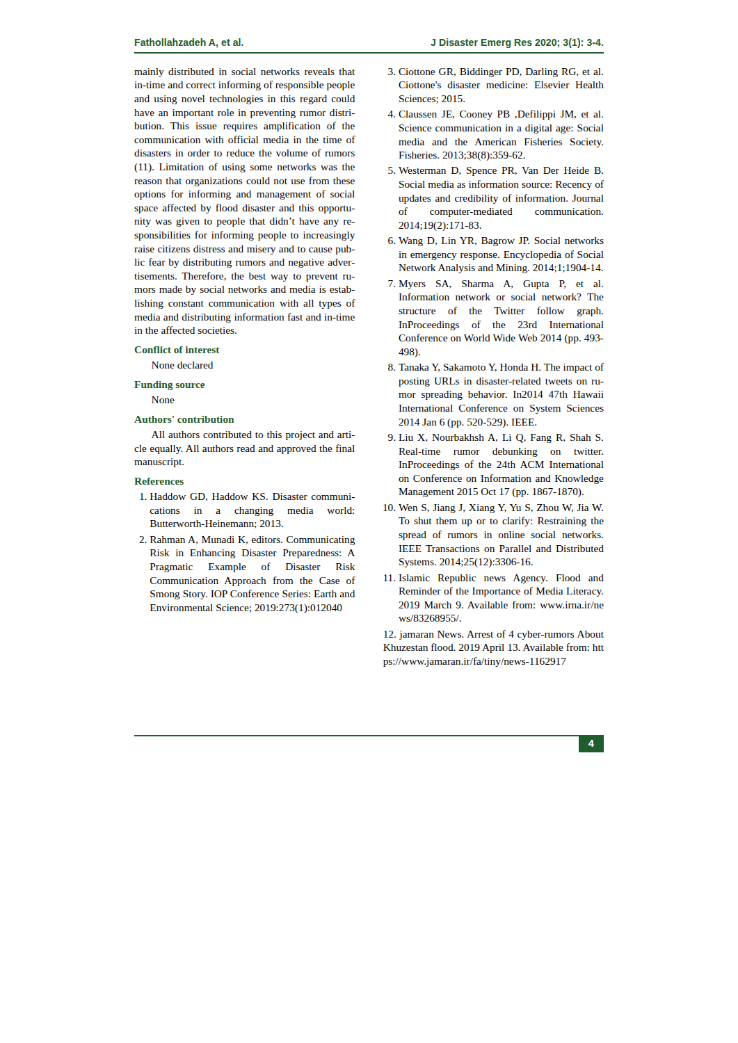Fathollahzadeh A, et al.
J Disaster Emerg Res 2020; 3(1): 3-4.
mainly distributed in social networks reveals that in-time and correct informing of responsible people and using novel technologies in this regard could have an important role in preventing rumor distribution. This issue requires amplification of the communication with official media in the time of disasters in order to reduce the volume of rumors (11). Limitation of using some networks was the reason that organizations could not use from these options for informing and management of social space affected by flood disaster and this opportunity was given to people that didn’t have any responsibilities for informing people to increasingly raise citizens distress and misery and to cause public fear by distributing rumors and negative advertisements. Therefore, the best way to prevent rumors made by social networks and media is establishing constant communication with all types of media and distributing information fast and in-time in the affected societies.
Conflict of interest
None declared
Funding source
None
Authors' contribution
All authors contributed to this project and article equally. All authors read and approved the final manuscript.
References
Haddow GD, Haddow KS. Disaster communications in a changing media world: Butterworth-Heinemann; 2013.
Rahman A, Munadi K, editors. Communicating Risk in Enhancing Disaster Preparedness: A Pragmatic Example of Disaster Risk Communication Approach from the Case of Smong Story. IOP Conference Series: Earth and Environmental Science; 2019:273(1):012040
Ciottone GR, Biddinger PD, Darling RG, et al. Ciottone's disaster medicine: Elsevier Health Sciences; 2015.
Claussen JE, Cooney PB ,Defilippi JM, et al. Science communication in a digital age: Social media and the American Fisheries Society. Fisheries. 2013;38(8):359-62.
Westerman D, Spence PR, Van Der Heide B. Social media as information source: Recency of updates and credibility of information. Journal of computer-mediated communication. 2014;19(2):171-83.
Wang D, Lin YR, Bagrow JP. Social networks in emergency response. Encyclopedia of Social Network Analysis and Mining. 2014;1;1904-14.
Myers SA, Sharma A, Gupta P, et al. Information network or social network? The structure of the Twitter follow graph. InProceedings of the 23rd International Conference on World Wide Web 2014 (pp. 493-498).
Tanaka Y, Sakamoto Y, Honda H. The impact of posting URLs in disaster-related tweets on rumor spreading behavior. In2014 47th Hawaii International Conference on System Sciences 2014 Jan 6 (pp. 520-529). IEEE.
Liu X, Nourbakhsh A, Li Q, Fang R, Shah S. Real-time rumor debunking on twitter. InProceedings of the 24th ACM International on Conference on Information and Knowledge Management 2015 Oct 17 (pp. 1867-1870).
Wen S, Jiang J, Xiang Y, Yu S, Zhou W, Jia W. To shut them up or to clarify: Restraining the spread of rumors in online social networks. IEEE Transactions on Parallel and Distributed Systems. 2014;25(12):3306-16.
Islamic Republic news Agency. Flood and Reminder of the Importance of Media Literacy. 2019 March 9. Available from: www.irna.ir/news/83268955/.
12. jamaran News. Arrest of 4 cyber-rumors About Khuzestan flood. 2019 April 13. Available from: https://www.jamaran.ir/fa/tiny/news-1162917
4